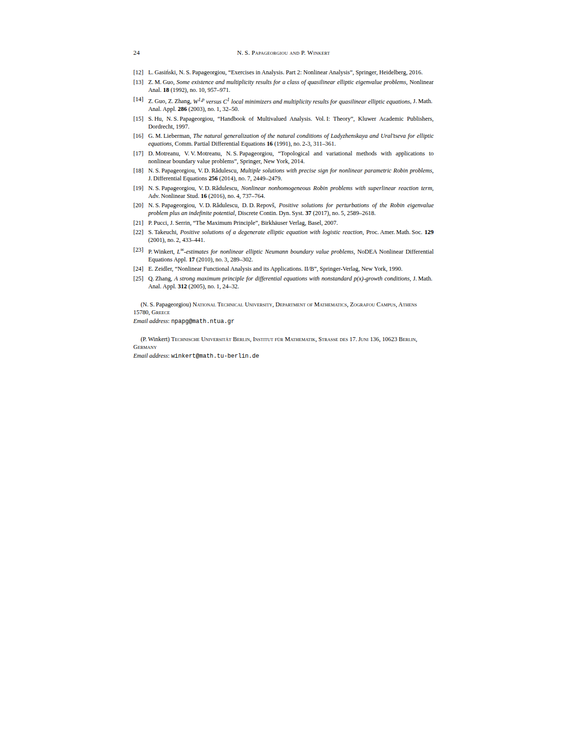24 N. S. Papageorgiou and P. Winkert
[12] L. Gasiński, N. S. Papageorgiou, “Exercises in Analysis. Part 2: Nonlinear Analysis”, Springer, Heidelberg, 2016.
[13] Z. M. Guo, Some existence and multiplicity results for a class of quasilinear elliptic eigenvalue problems, Nonlinear Anal. 18 (1992), no. 10, 957–971.
[14] Z. Guo, Z. Zhang, W1,p versus C1 local minimizers and multiplicity results for quasilinear elliptic equations, J. Math. Anal. Appl. 286 (2003), no. 1, 32–50.
[15] S. Hu, N. S. Papageorgiou, “Handbook of Multivalued Analysis. Vol. I: Theory”, Kluwer Academic Publishers, Dordrecht, 1997.
[16] G. M. Lieberman, The natural generalization of the natural conditions of Ladyzhenskaya and Ural′tseva for elliptic equations, Comm. Partial Differential Equations 16 (1991), no. 2-3, 311–361.
[17] D. Motreanu, V. V. Motreanu, N. S. Papageorgiou, “Topological and variational methods with applications to nonlinear boundary value problems”, Springer, New York, 2014.
[18] N. S. Papageorgiou, V. D. Rădulescu, Multiple solutions with precise sign for nonlinear parametric Robin problems, J. Differential Equations 256 (2014), no. 7, 2449–2479.
[19] N. S. Papageorgiou, V. D. Rădulescu, Nonlinear nonhomogeneous Robin problems with superlinear reaction term, Adv. Nonlinear Stud. 16 (2016), no. 4, 737–764.
[20] N. S. Papageorgiou, V. D. Rădulescu, D. D. Repovš, Positive solutions for perturbations of the Robin eigenvalue problem plus an indefinite potential, Discrete Contin. Dyn. Syst. 37 (2017), no. 5, 2589–2618.
[21] P. Pucci, J. Serrin, “The Maximum Principle”, Birkhäuser Verlag, Basel, 2007.
[22] S. Takeuchi, Positive solutions of a degenerate elliptic equation with logistic reaction, Proc. Amer. Math. Soc. 129 (2001), no. 2, 433–441.
[23] P. Winkert, L∞-estimates for nonlinear elliptic Neumann boundary value problems, NoDEA Nonlinear Differential Equations Appl. 17 (2010), no. 3, 289–302.
[24] E. Zeidler, “Nonlinear Functional Analysis and its Applications. II/B”, Springer-Verlag, New York, 1990.
[25] Q. Zhang, A strong maximum principle for differential equations with nonstandard p(x)-growth conditions, J. Math. Anal. Appl. 312 (2005), no. 1, 24–32.
(N. S. Papageorgiou) National Technical University, Department of Mathematics, Zografou Campus, Athens 15780, Greece
Email address: npapg@math.ntua.gr
(P. Winkert) Technische Universität Berlin, Institut für Mathematik, Strasse des 17. Juni 136, 10623 Berlin, Germany
Email address: winkert@math.tu-berlin.de